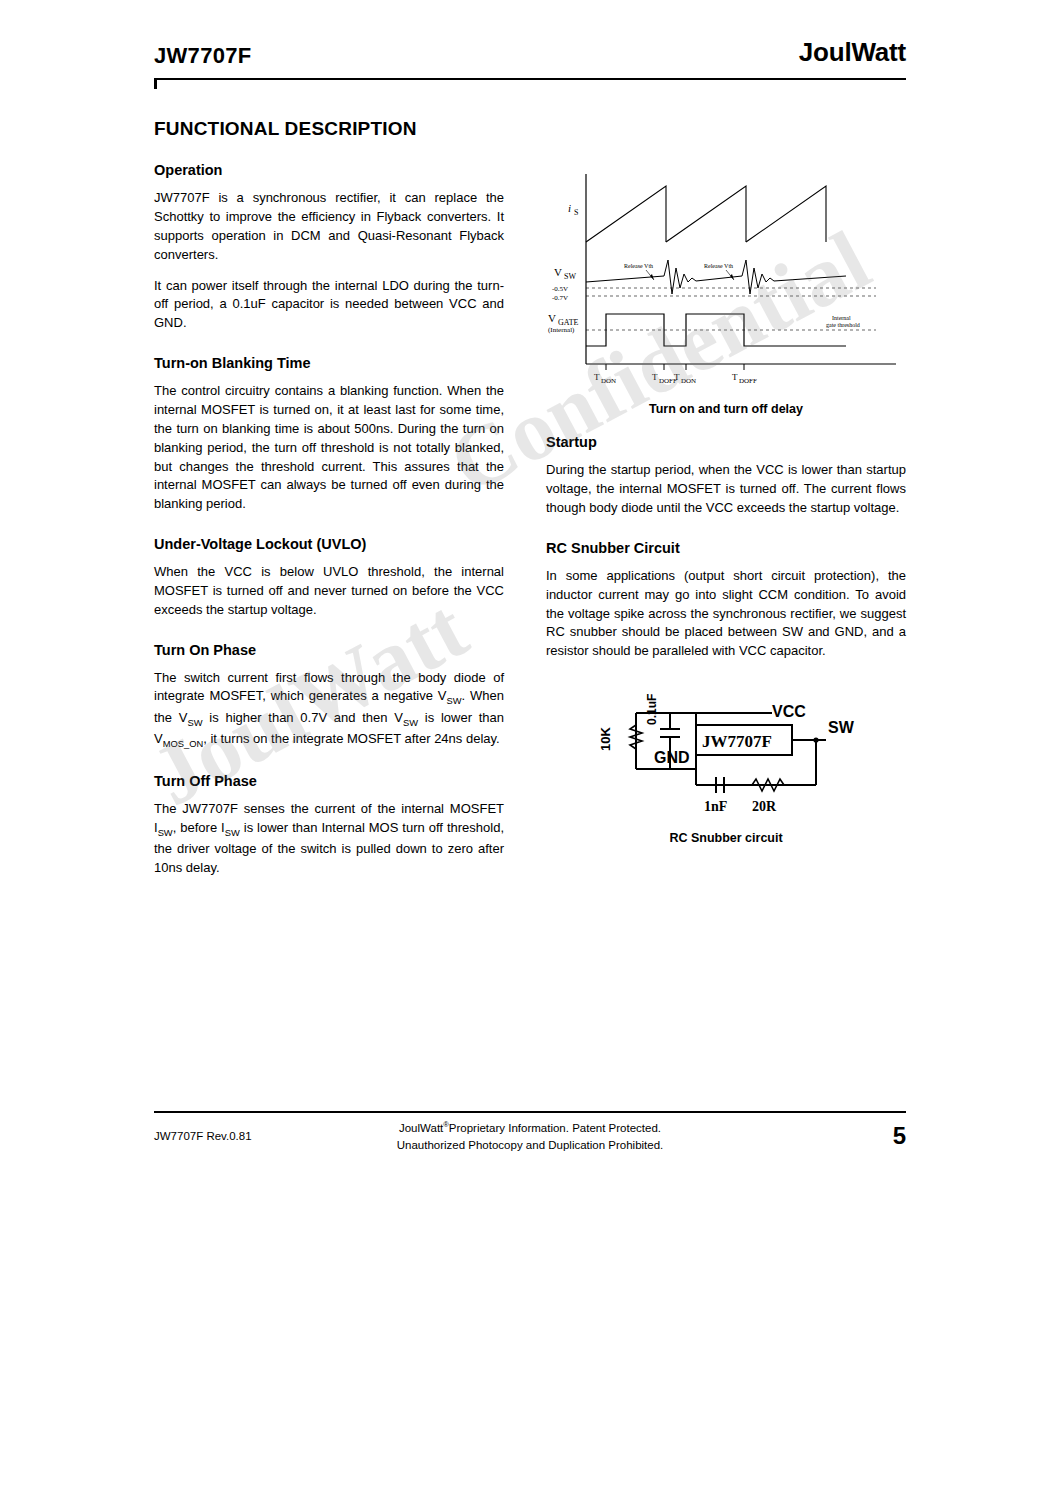Confidential JoulWatt
JW7707F
JoulWatt
FUNCTIONAL DESCRIPTION
Operation
JW7707F is a synchronous rectifier, it can replace the Schottky to improve the efficiency in Flyback converters. It supports operation in DCM and Quasi-Resonant Flyback converters.
It can power itself through the internal LDO during the turn-off period, a 0.1uF capacitor is needed between VCC and GND.
Turn-on Blanking Time
The control circuitry contains a blanking function. When the internal MOSFET is turned on, it at least last for some time, the turn on blanking time is about 500ns. During the turn on blanking period, the turn off threshold is not totally blanked, but changes the threshold current. This assures that the internal MOSFET can always be turned off even during the blanking period.
Under-Voltage Lockout (UVLO)
When the VCC is below UVLO threshold, the internal MOSFET is turned off and never turned on before the VCC exceeds the startup voltage.
Turn On Phase
The switch current first flows through the body diode of integrate MOSFET, which generates a negative VSW. When the VSW is higher than 0.7V and then VSW is lower than VMOS_ON, it turns on the integrate MOSFET after 24ns delay.
Turn Off Phase
The JW7707F senses the current of the internal MOSFET ISW, before ISW is lower than Internal MOS turn off threshold, the driver voltage of the switch is pulled down to zero after 10ns delay.
i S V SW -0.5V -0.7V Release Vth Release Vth V GATE (Internal) Internal gate threshold T DON T DOFF T DON T DOFF
Turn on and turn off delay
Startup
During the startup period, when the VCC is lower than startup voltage, the internal MOSFET is turned off. The current flows though body diode until the VCC exceeds the startup voltage.
RC Snubber Circuit
In some applications (output short circuit protection), the inductor current may go into slight CCM condition. To avoid the voltage spike across the synchronous rectifier, we suggest RC snubber should be placed between SW and GND, and a resistor should be paralleled with VCC capacitor.
JW7707F VCC SW GND 10K 0.1uF 1nF 20R
RC Snubber circuit
JW7707F Rev.0.81
JoulWatt®Proprietary Information. Patent Protected.
Unauthorized Photocopy and Duplication Prohibited.
5